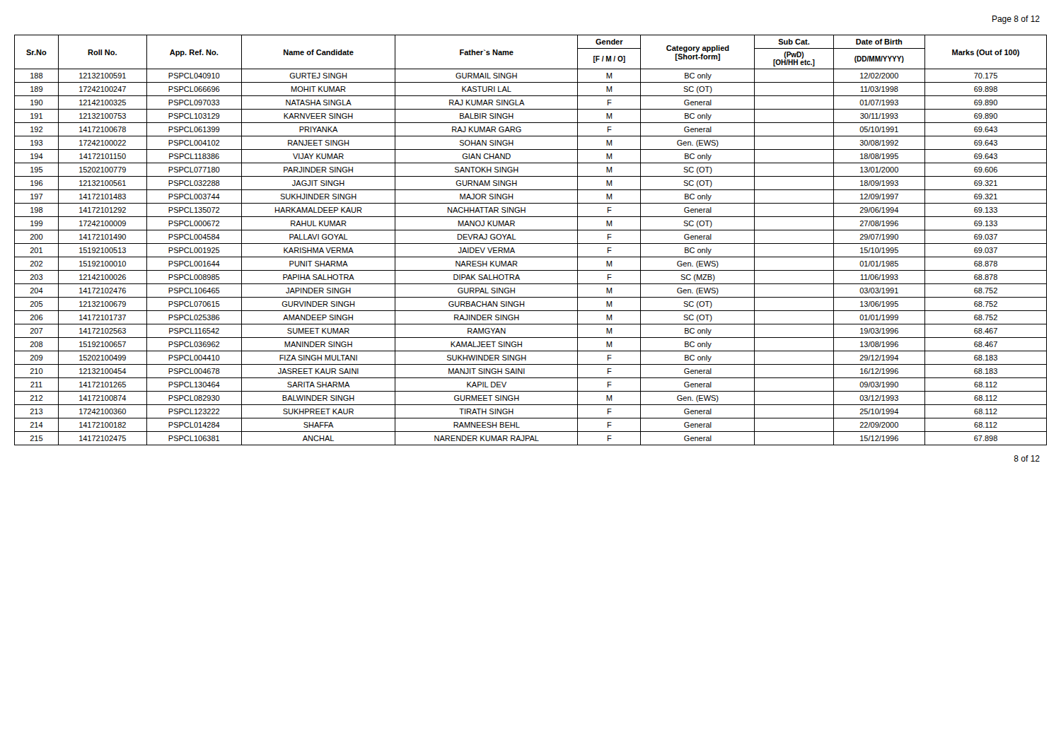Page 8 of 12
| Sr.No | Roll No. | App. Ref. No. | Name of Candidate | Father`s Name | Gender | Category applied [Short-form] | Sub Cat. | Date of Birth | Marks (Out of 100) |
| --- | --- | --- | --- | --- | --- | --- | --- | --- | --- |
| [F / M / O] | (PwD) [OH/HH etc.] | (DD/MM/YYYY) |
| 188 | 12132100591 | PSPCL040910 | GURTEJ SINGH | GURMAIL SINGH | M | BC only | | 12/02/2000 | 70.175 |
| 189 | 17242100247 | PSPCL066696 | MOHIT KUMAR | KASTURI LAL | M | SC (OT) | | 11/03/1998 | 69.898 |
| 190 | 12142100325 | PSPCL097033 | NATASHA SINGLA | RAJ KUMAR SINGLA | F | General | | 01/07/1993 | 69.890 |
| 191 | 12132100753 | PSPCL103129 | KARNVEER SINGH | BALBIR SINGH | M | BC only | | 30/11/1993 | 69.890 |
| 192 | 14172100678 | PSPCL061399 | PRIYANKA | RAJ KUMAR GARG | F | General | | 05/10/1991 | 69.643 |
| 193 | 17242100022 | PSPCL004102 | RANJEET SINGH | SOHAN SINGH | M | Gen. (EWS) | | 30/08/1992 | 69.643 |
| 194 | 14172101150 | PSPCL118386 | VIJAY KUMAR | GIAN CHAND | M | BC only | | 18/08/1995 | 69.643 |
| 195 | 15202100779 | PSPCL077180 | PARJINDER SINGH | SANTOKH SINGH | M | SC (OT) | | 13/01/2000 | 69.606 |
| 196 | 12132100561 | PSPCL032288 | JAGJIT SINGH | GURNAM SINGH | M | SC (OT) | | 18/09/1993 | 69.321 |
| 197 | 14172101483 | PSPCL003744 | SUKHJINDER SINGH | MAJOR SINGH | M | BC only | | 12/09/1997 | 69.321 |
| 198 | 14172101292 | PSPCL135072 | HARKAMALDEEP KAUR | NACHHATTAR SINGH | F | General | | 29/06/1994 | 69.133 |
| 199 | 17242100009 | PSPCL000672 | RAHUL KUMAR | MANOJ KUMAR | M | SC (OT) | | 27/08/1996 | 69.133 |
| 200 | 14172101490 | PSPCL004584 | PALLAVI GOYAL | DEVRAJ GOYAL | F | General | | 29/07/1990 | 69.037 |
| 201 | 15192100513 | PSPCL001925 | KARISHMA VERMA | JAIDEV VERMA | F | BC only | | 15/10/1995 | 69.037 |
| 202 | 15192100010 | PSPCL001644 | PUNIT SHARMA | NARESH KUMAR | M | Gen. (EWS) | | 01/01/1985 | 68.878 |
| 203 | 12142100026 | PSPCL008985 | PAPIHA SALHOTRA | DIPAK SALHOTRA | F | SC (MZB) | | 11/06/1993 | 68.878 |
| 204 | 14172102476 | PSPCL106465 | JAPINDER SINGH | GURPAL SINGH | M | Gen. (EWS) | | 03/03/1991 | 68.752 |
| 205 | 12132100679 | PSPCL070615 | GURVINDER SINGH | GURBACHAN SINGH | M | SC (OT) | | 13/06/1995 | 68.752 |
| 206 | 14172101737 | PSPCL025386 | AMANDEEP SINGH | RAJINDER SINGH | M | SC (OT) | | 01/01/1999 | 68.752 |
| 207 | 14172102563 | PSPCL116542 | SUMEET KUMAR | RAMGYAN | M | BC only | | 19/03/1996 | 68.467 |
| 208 | 15192100657 | PSPCL036962 | MANINDER SINGH | KAMALJEET SINGH | M | BC only | | 13/08/1996 | 68.467 |
| 209 | 15202100499 | PSPCL004410 | FIZA SINGH MULTANI | SUKHWINDER SINGH | F | BC only | | 29/12/1994 | 68.183 |
| 210 | 12132100454 | PSPCL004678 | JASREET KAUR SAINI | MANJIT SINGH SAINI | F | General | | 16/12/1996 | 68.183 |
| 211 | 14172101265 | PSPCL130464 | SARITA SHARMA | KAPIL DEV | F | General | | 09/03/1990 | 68.112 |
| 212 | 14172100874 | PSPCL082930 | BALWINDER SINGH | GURMEET SINGH | M | Gen. (EWS) | | 03/12/1993 | 68.112 |
| 213 | 17242100360 | PSPCL123222 | SUKHPREET KAUR | TIRATH SINGH | F | General | | 25/10/1994 | 68.112 |
| 214 | 14172100182 | PSPCL014284 | SHAFFA | RAMNEESH BEHL | F | General | | 22/09/2000 | 68.112 |
| 215 | 14172102475 | PSPCL106381 | ANCHAL | NARENDER KUMAR RAJPAL | F | General | | 15/12/1996 | 67.898 |
8 of 12